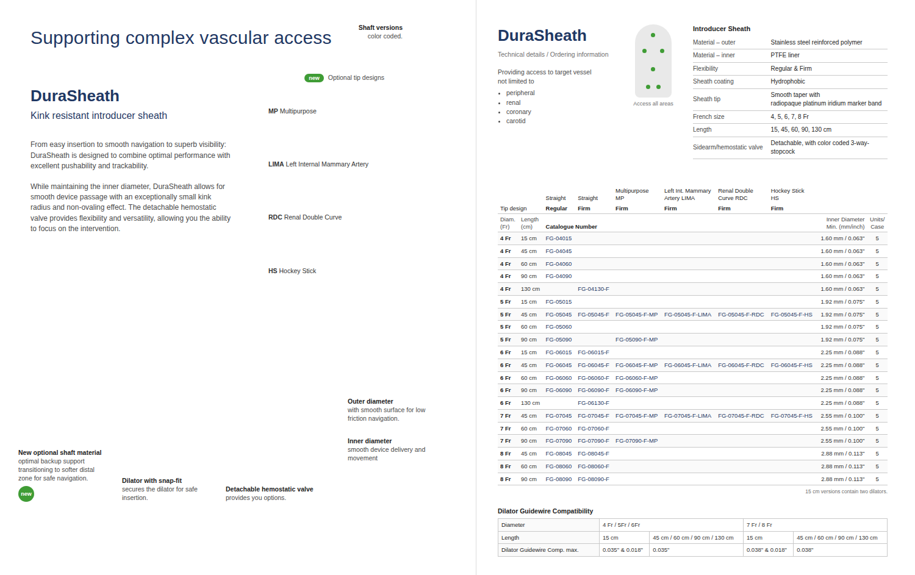Supporting complex vascular access
DuraSheath
Kink resistant introducer sheath
From easy insertion to smooth navigation to superb visibility: DuraSheath is designed to combine optimal performance with excellent pushability and trackability.
While maintaining the inner diameter, DuraSheath allows for smooth device passage with an exceptionally small kink radius and non-ovaling effect. The detachable hemostatic valve provides flexibility and versatility, allowing you the ability to focus on the intervention.
Shaft versions color coded.
new Optional tip designs
MP Multipurpose
LIMA Left Internal Mammary Artery
RDC Renal Double Curve
HS Hockey Stick
Outer diameter with smooth surface for low friction navigation.
Inner diameter smooth device delivery and movement
New optional shaft material optimal backup support transitioning to softer distal zone for safe navigation.
new
Dilator with snap-fit secures the dilator for safe insertion.
Detachable hemostatic valve provides you options.
DuraSheath
Technical details / Ordering information
Providing access to target vessel
not limited to
peripheral
renal
coronary
carotid
Access all areas
Introducer Sheath
| Material – outer | Stainless steel reinforced polymer |
| Material – inner | PTFE liner |
| Flexibility | Regular & Firm |
| Sheath coating | Hydrophobic |
| Sheath tip | Smooth taper with radiopaque platinum iridium marker band |
| French size | 4, 5, 6, 7, 8 Fr |
| Length | 15, 45, 60, 90, 130 cm |
| Sidearm/hemostatic valve | Detachable, with color coded 3-way-stopcock |
Ordering information – catalogue numbers by tip design, shaft version, French size and length
| Tip design | Straight | Straight | Multipurpose MP | Left Int. Mammary Artery LIMA | Renal Double Curve RDC | Hockey Stick HS | | |
| --- | --- | --- | --- | --- | --- | --- | --- | --- |
| Regular | Firm | Firm | Firm | Firm | Firm |
| Diam. (Fr) | Length (cm) | Catalogue Number | Inner Diameter Min. (mm/inch) | Units/ Case |
| 4 Fr | 15 cm | FG-04015 | | | | | | 1.60 mm / 0.063" | 5 |
| 4 Fr | 45 cm | FG-04045 | | | | | | 1.60 mm / 0.063" | 5 |
| 4 Fr | 60 cm | FG-04060 | | | | | | 1.60 mm / 0.063" | 5 |
| 4 Fr | 90 cm | FG-04090 | | | | | | 1.60 mm / 0.063" | 5 |
| 4 Fr | 130 cm | | FG-04130-F | | | | | 1.60 mm / 0.063" | 5 |
| 5 Fr | 15 cm | FG-05015 | | | | | | 1.92 mm / 0.075" | 5 |
| 5 Fr | 45 cm | FG-05045 | FG-05045-F | FG-05045-F-MP | FG-05045-F-LIMA | FG-05045-F-RDC | FG-05045-F-HS | 1.92 mm / 0.075" | 5 |
| 5 Fr | 60 cm | FG-05060 | | | | | | 1.92 mm / 0.075" | 5 |
| 5 Fr | 90 cm | FG-05090 | | FG-05090-F-MP | | | | 1.92 mm / 0.075" | 5 |
| 6 Fr | 15 cm | FG-06015 | FG-06015-F | | | | | 2.25 mm / 0.088" | 5 |
| 6 Fr | 45 cm | FG-06045 | FG-06045-F | FG-06045-F-MP | FG-06045-F-LIMA | FG-06045-F-RDC | FG-06045-F-HS | 2.25 mm / 0.088" | 5 |
| 6 Fr | 60 cm | FG-06060 | FG-06060-F | FG-06060-F-MP | | | | 2.25 mm / 0.088" | 5 |
| 6 Fr | 90 cm | FG-06090 | FG-06090-F | FG-06090-F-MP | | | | 2.25 mm / 0.088" | 5 |
| 6 Fr | 130 cm | | FG-06130-F | | | | | 2.25 mm / 0.088" | 5 |
| 7 Fr | 45 cm | FG-07045 | FG-07045-F | FG-07045-F-MP | FG-07045-F-LIMA | FG-07045-F-RDC | FG-07045-F-HS | 2.55 mm / 0.100" | 5 |
| 7 Fr | 60 cm | FG-07060 | FG-07060-F | | | | | 2.55 mm / 0.100" | 5 |
| 7 Fr | 90 cm | FG-07090 | FG-07090-F | FG-07090-F-MP | | | | 2.55 mm / 0.100" | 5 |
| 8 Fr | 45 cm | FG-08045 | FG-08045-F | | | | | 2.88 mm / 0.113" | 5 |
| 8 Fr | 60 cm | FG-08060 | FG-08060-F | | | | | 2.88 mm / 0.113" | 5 |
| 8 Fr | 90 cm | FG-08090 | FG-08090-F | | | | | 2.88 mm / 0.113" | 5 |
15 cm versions contain two dilators.
Dilator Guidewire Compatibility
| Diameter | 4 Fr / 5Fr / 6Fr | 7 Fr / 8 Fr |
| Length | 15 cm | 45 cm / 60 cm / 90 cm / 130 cm | 15 cm | 45 cm / 60 cm / 90 cm / 130 cm |
| Dilator Guidewire Comp. max. | 0.035" & 0.018" | 0.035" | 0.038" & 0.018" | 0.038" |